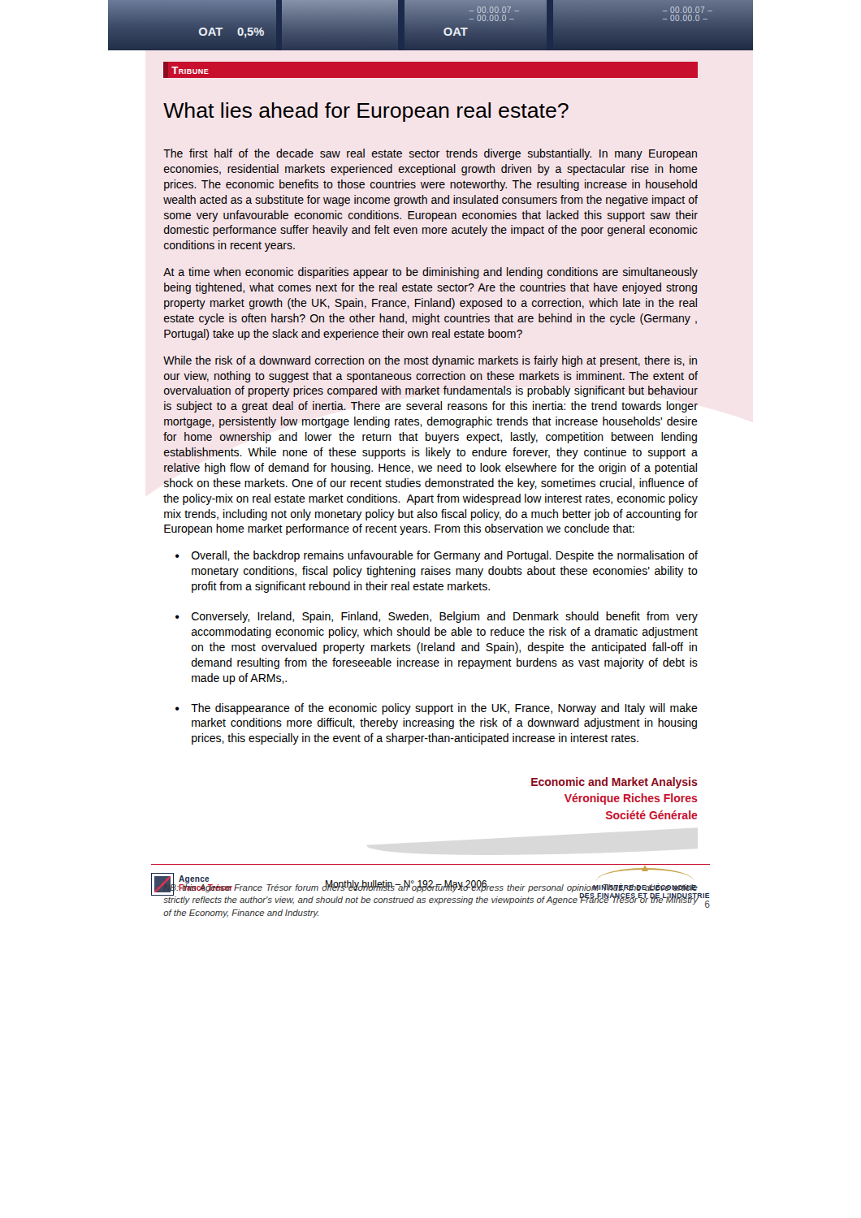– 00.00.07 –
– 00.00.0 –
– 00.00.07 –
– 00.00.0 –
OAT
0,5%
OAT
Tribune
What lies ahead for European real estate?
The first half of the decade saw real estate sector trends diverge substantially. In many European economies, residential markets experienced exceptional growth driven by a spectacular rise in home prices. The economic benefits to those countries were noteworthy. The resulting increase in household wealth acted as a substitute for wage income growth and insulated consumers from the negative impact of some very unfavourable economic conditions. European economies that lacked this support saw their domestic performance suffer heavily and felt even more acutely the impact of the poor general economic conditions in recent years.
At a time when economic disparities appear to be diminishing and lending conditions are simultaneously being tightened, what comes next for the real estate sector? Are the countries that have enjoyed strong property market growth (the UK, Spain, France, Finland) exposed to a correction, which late in the real estate cycle is often harsh? On the other hand, might countries that are behind in the cycle (Germany , Portugal) take up the slack and experience their own real estate boom?
While the risk of a downward correction on the most dynamic markets is fairly high at present, there is, in our view, nothing to suggest that a spontaneous correction on these markets is imminent. The extent of overvaluation of property prices compared with market fundamentals is probably significant but behaviour is subject to a great deal of inertia. There are several reasons for this inertia: the trend towards longer mortgage, persistently low mortgage lending rates, demographic trends that increase households' desire for home ownership and lower the return that buyers expect, lastly, competition between lending establishments. While none of these supports is likely to endure forever, they continue to support a relative high flow of demand for housing. Hence, we need to look elsewhere for the origin of a potential shock on these markets. One of our recent studies demonstrated the key, sometimes crucial, influence of the policy-mix on real estate market conditions. Apart from widespread low interest rates, economic policy mix trends, including not only monetary policy but also fiscal policy, do a much better job of accounting for European home market performance of recent years. From this observation we conclude that:
Overall, the backdrop remains unfavourable for Germany and Portugal. Despite the normalisation of monetary conditions, fiscal policy tightening raises many doubts about these economies' ability to profit from a significant rebound in their real estate markets.
Conversely, Ireland, Spain, Finland, Sweden, Belgium and Denmark should benefit from very accommodating economic policy, which should be able to reduce the risk of a dramatic adjustment on the most overvalued property markets (Ireland and Spain), despite the anticipated fall-off in demand resulting from the foreseeable increase in repayment burdens as vast majority of debt is made up of ARMs,.
The disappearance of the economic policy support in the UK, France, Norway and Italy will make market conditions more difficult, thereby increasing the risk of a downward adjustment in housing prices, this especially in the event of a sharper-than-anticipated increase in interest rates.
Economic and Market Analysis
Véronique Riches Flores
Société Générale
NB: this Agence France Trésor forum offers economists an opportunity to express their personal opinion. Thus, the above article strictly reflects the author's view, and should not be construed as expressing the viewpoints of Agence France Trésor or the Ministry of the Economy, Finance and Industry.
Agence France Trésor
Monthly bulletin – N° 192 – May 2006
MINISTÈRE DE L'ÉCONOMIE DES FINANCES ET DE L'INDUSTRIE
6